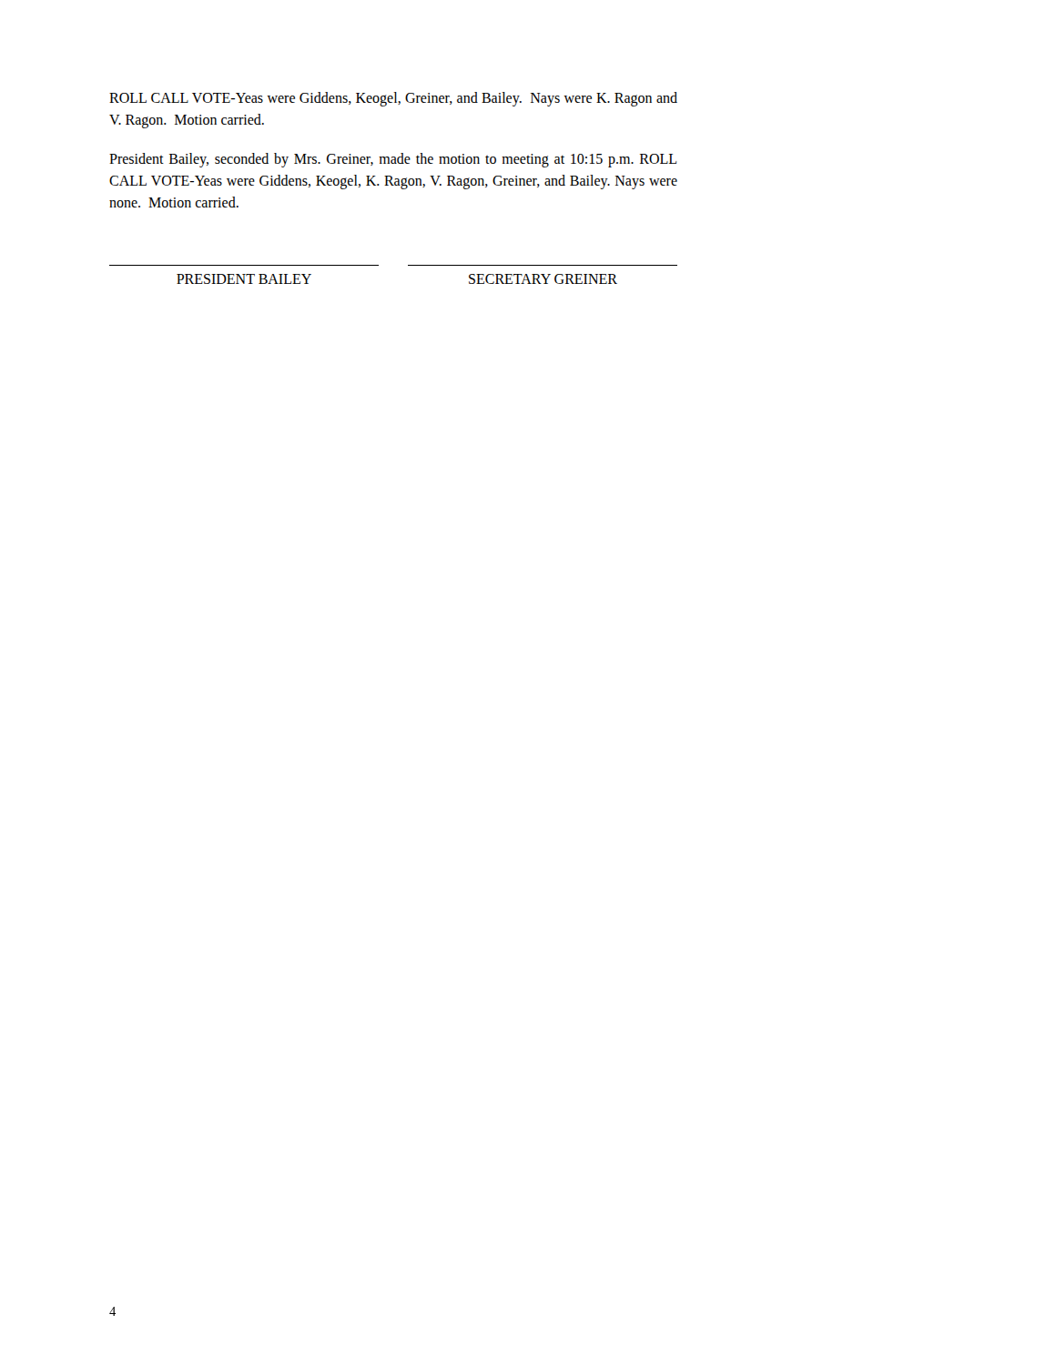ROLL CALL VOTE-Yeas were Giddens, Keogel, Greiner, and Bailey. Nays were K. Ragon and V. Ragon. Motion carried.
President Bailey, seconded by Mrs. Greiner, made the motion to meeting at 10:15 p.m. ROLL CALL VOTE-Yeas were Giddens, Keogel, K. Ragon, V. Ragon, Greiner, and Bailey. Nays were none. Motion carried.
PRESIDENT BAILEY
SECRETARY GREINER
4